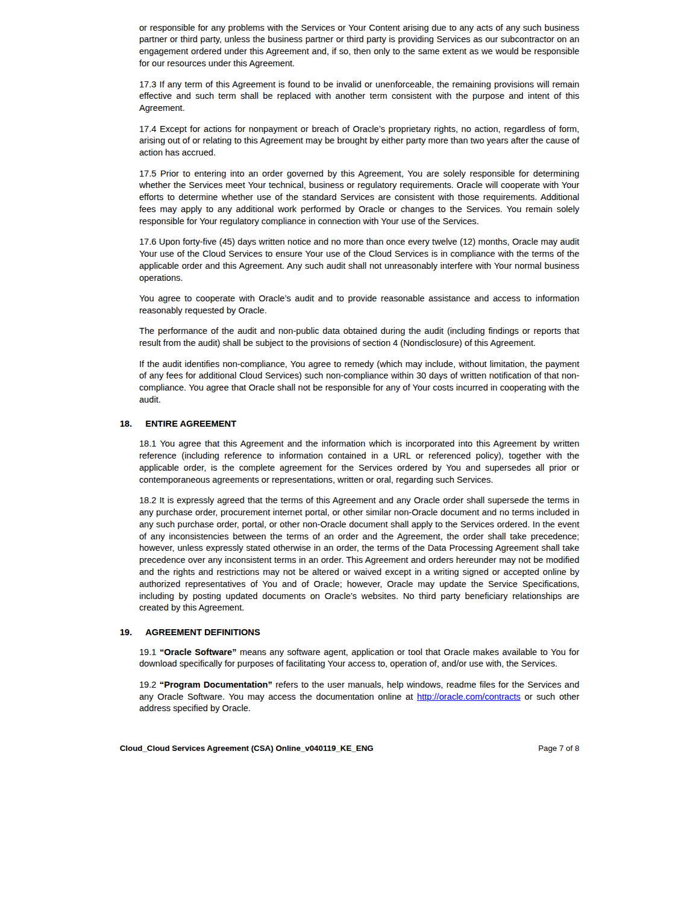or responsible for any problems with the Services or Your Content arising due to any acts of any such business partner or third party, unless the business partner or third party is providing Services as our subcontractor on an engagement ordered under this Agreement and, if so, then only to the same extent as we would be responsible for our resources under this Agreement.
17.3 If any term of this Agreement is found to be invalid or unenforceable, the remaining provisions will remain effective and such term shall be replaced with another term consistent with the purpose and intent of this Agreement.
17.4 Except for actions for nonpayment or breach of Oracle’s proprietary rights, no action, regardless of form, arising out of or relating to this Agreement may be brought by either party more than two years after the cause of action has accrued.
17.5 Prior to entering into an order governed by this Agreement, You are solely responsible for determining whether the Services meet Your technical, business or regulatory requirements. Oracle will cooperate with Your efforts to determine whether use of the standard Services are consistent with those requirements. Additional fees may apply to any additional work performed by Oracle or changes to the Services. You remain solely responsible for Your regulatory compliance in connection with Your use of the Services.
17.6 Upon forty-five (45) days written notice and no more than once every twelve (12) months, Oracle may audit Your use of the Cloud Services to ensure Your use of the Cloud Services is in compliance with the terms of the applicable order and this Agreement. Any such audit shall not unreasonably interfere with Your normal business operations.
You agree to cooperate with Oracle’s audit and to provide reasonable assistance and access to information reasonably requested by Oracle.
The performance of the audit and non-public data obtained during the audit (including findings or reports that result from the audit) shall be subject to the provisions of section 4 (Nondisclosure) of this Agreement.
If the audit identifies non-compliance, You agree to remedy (which may include, without limitation, the payment of any fees for additional Cloud Services) such non-compliance within 30 days of written notification of that non-compliance. You agree that Oracle shall not be responsible for any of Your costs incurred in cooperating with the audit.
18. ENTIRE AGREEMENT
18.1 You agree that this Agreement and the information which is incorporated into this Agreement by written reference (including reference to information contained in a URL or referenced policy), together with the applicable order, is the complete agreement for the Services ordered by You and supersedes all prior or contemporaneous agreements or representations, written or oral, regarding such Services.
18.2 It is expressly agreed that the terms of this Agreement and any Oracle order shall supersede the terms in any purchase order, procurement internet portal, or other similar non-Oracle document and no terms included in any such purchase order, portal, or other non-Oracle document shall apply to the Services ordered. In the event of any inconsistencies between the terms of an order and the Agreement, the order shall take precedence; however, unless expressly stated otherwise in an order, the terms of the Data Processing Agreement shall take precedence over any inconsistent terms in an order. This Agreement and orders hereunder may not be modified and the rights and restrictions may not be altered or waived except in a writing signed or accepted online by authorized representatives of You and of Oracle; however, Oracle may update the Service Specifications, including by posting updated documents on Oracle’s websites. No third party beneficiary relationships are created by this Agreement.
19. AGREEMENT DEFINITIONS
19.1 “Oracle Software” means any software agent, application or tool that Oracle makes available to You for download specifically for purposes of facilitating Your access to, operation of, and/or use with, the Services.
19.2 “Program Documentation” refers to the user manuals, help windows, readme files for the Services and any Oracle Software. You may access the documentation online at http://oracle.com/contracts or such other address specified by Oracle.
Cloud_Cloud Services Agreement (CSA) Online_v040119_KE_ENG Page 7 of 8